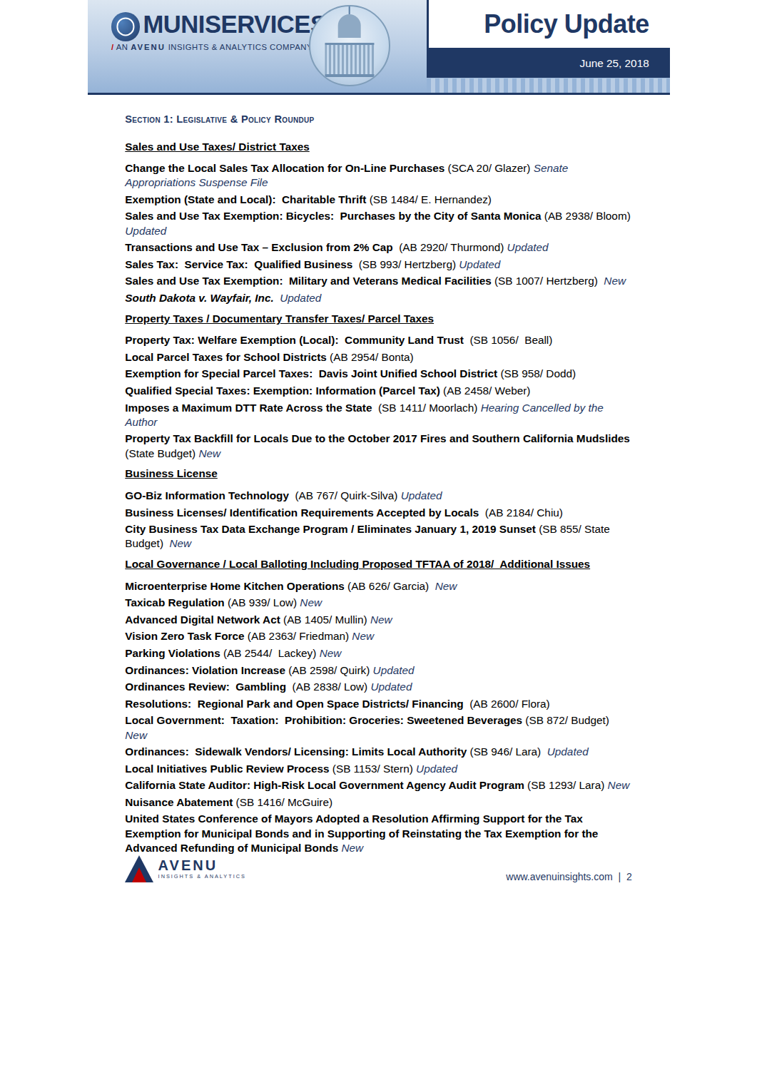MUNISERVICES
/ AN AVENU INSIGHTS & ANALYTICS COMPANY /
Policy Update
June 25, 2018
Section 1: Legislative & Policy Roundup
Sales and Use Taxes/ District Taxes
Change the Local Sales Tax Allocation for On-Line Purchases (SCA 20/ Glazer) Senate Appropriations Suspense File
Exemption (State and Local): Charitable Thrift (SB 1484/ E. Hernandez)
Sales and Use Tax Exemption: Bicycles: Purchases by the City of Santa Monica (AB 2938/ Bloom) Updated
Transactions and Use Tax – Exclusion from 2% Cap (AB 2920/ Thurmond) Updated
Sales Tax: Service Tax: Qualified Business (SB 993/ Hertzberg) Updated
Sales and Use Tax Exemption: Military and Veterans Medical Facilities (SB 1007/ Hertzberg) New
South Dakota v. Wayfair, Inc. Updated
Property Taxes / Documentary Transfer Taxes/ Parcel Taxes
Property Tax: Welfare Exemption (Local): Community Land Trust (SB 1056/ Beall)
Local Parcel Taxes for School Districts (AB 2954/ Bonta)
Exemption for Special Parcel Taxes: Davis Joint Unified School District (SB 958/ Dodd)
Qualified Special Taxes: Exemption: Information (Parcel Tax) (AB 2458/ Weber)
Imposes a Maximum DTT Rate Across the State (SB 1411/ Moorlach) Hearing Cancelled by the Author
Property Tax Backfill for Locals Due to the October 2017 Fires and Southern California Mudslides (State Budget) New
Business License
GO-Biz Information Technology (AB 767/ Quirk-Silva) Updated
Business Licenses/ Identification Requirements Accepted by Locals (AB 2184/ Chiu)
City Business Tax Data Exchange Program / Eliminates January 1, 2019 Sunset (SB 855/ State Budget) New
Local Governance / Local Balloting Including Proposed TFTAA of 2018/ Additional Issues
Microenterprise Home Kitchen Operations (AB 626/ Garcia) New
Taxicab Regulation (AB 939/ Low) New
Advanced Digital Network Act (AB 1405/ Mullin) New
Vision Zero Task Force (AB 2363/ Friedman) New
Parking Violations (AB 2544/ Lackey) New
Ordinances: Violation Increase (AB 2598/ Quirk) Updated
Ordinances Review: Gambling (AB 2838/ Low) Updated
Resolutions: Regional Park and Open Space Districts/ Financing (AB 2600/ Flora)
Local Government: Taxation: Prohibition: Groceries: Sweetened Beverages (SB 872/ Budget) New
Ordinances: Sidewalk Vendors/ Licensing: Limits Local Authority (SB 946/ Lara) Updated
Local Initiatives Public Review Process (SB 1153/ Stern) Updated
California State Auditor: High-Risk Local Government Agency Audit Program (SB 1293/ Lara) New
Nuisance Abatement (SB 1416/ McGuire)
United States Conference of Mayors Adopted a Resolution Affirming Support for the Tax Exemption for Municipal Bonds and in Supporting of Reinstating the Tax Exemption for the Advanced Refunding of Municipal Bonds New
AVENU
INSIGHTS & ANALYTICS
www.avenuinsights.com | 2